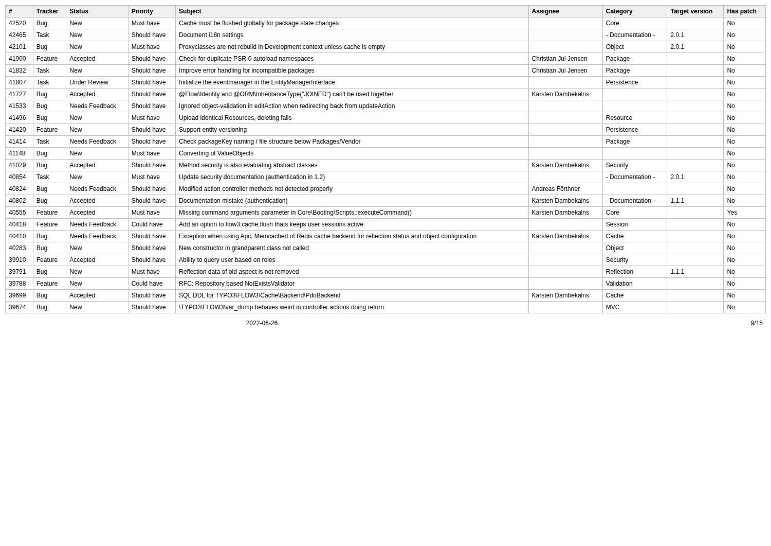| # | Tracker | Status | Priority | Subject | Assignee | Category | Target version | Has patch |
| --- | --- | --- | --- | --- | --- | --- | --- | --- |
| 42520 | Bug | New | Must have | Cache must be flushed globally for package state changes | | Core | | No |
| 42465 | Task | New | Should have | Document i18n settings | | - Documentation - | 2.0.1 | No |
| 42101 | Bug | New | Must have | Proxyclasses are not rebuild in Development context unless cache is empty | | Object | 2.0.1 | No |
| 41900 | Feature | Accepted | Should have | Check for duplicate PSR-0 autoload namespaces | Christian Jul Jensen | Package | | No |
| 41832 | Task | New | Should have | Improve error handling for incompatible packages | Christian Jul Jensen | Package | | No |
| 41807 | Task | Under Review | Should have | Initialize the eventmanager in the EntityManagerInterface | | Persistence | | No |
| 41727 | Bug | Accepted | Should have | @Flow\Identity and @ORM\InheritanceType("JOINED") can't be used together | Karsten Dambekalns | | | No |
| 41533 | Bug | Needs Feedback | Should have | Ignored object-validation in editAction when redirecting back from updateAction | | | | No |
| 41496 | Bug | New | Must have | Upload identical Resources, deleting fails | | Resource | | No |
| 41420 | Feature | New | Should have | Support entity versioning | | Persistence | | No |
| 41414 | Task | Needs Feedback | Should have | Check packageKey naming / file structure below Packages/Vendor | | Package | | No |
| 41148 | Bug | New | Must have | Converting of ValueObjects | | | | No |
| 41029 | Bug | Accepted | Should have | Method security is also evaluating abstract classes | Karsten Dambekalns | Security | | No |
| 40854 | Task | New | Must have | Update security documentation (authentication in 1.2) | | - Documentation - | 2.0.1 | No |
| 40824 | Bug | Needs Feedback | Should have | Modified action controller methods not detected properly | Andreas Förthner | | | No |
| 40802 | Bug | Accepted | Should have | Documentation mistake (authentication) | Karsten Dambekalns | - Documentation - | 1.1.1 | No |
| 40555 | Feature | Accepted | Must have | Missing command arguments parameter in Core\Booting\Scripts::executeCommand() | Karsten Dambekalns | Core | | Yes |
| 40418 | Feature | Needs Feedback | Could have | Add an option to flow3:cache:flush thats keeps user sessions active | | Session | | No |
| 40410 | Bug | Needs Feedback | Should have | Exception when using Apc, Memcached of Redis cache backend for reflection status and object configuration | Karsten Dambekalns | Cache | | No |
| 40283 | Bug | New | Should have | New constructor in grandparent class not called | | Object | | No |
| 39910 | Feature | Accepted | Should have | Ability to query user based on roles | | Security | | No |
| 39791 | Bug | New | Must have | Reflection data of old aspect is not removed | | Reflection | 1.1.1 | No |
| 39788 | Feature | New | Could have | RFC: Repository based NotExistsValidator | | Validation | | No |
| 39699 | Bug | Accepted | Should have | SQL DDL for TYPO3\FLOW3\Cache\Backend\PdoBackend | Karsten Dambekalns | Cache | | No |
| 39674 | Bug | New | Should have | \TYPO3\FLOW3\var_dump behaves weird in controller actions doing return | | MVC | | No |
| 2022-06-26 | 9/15 |